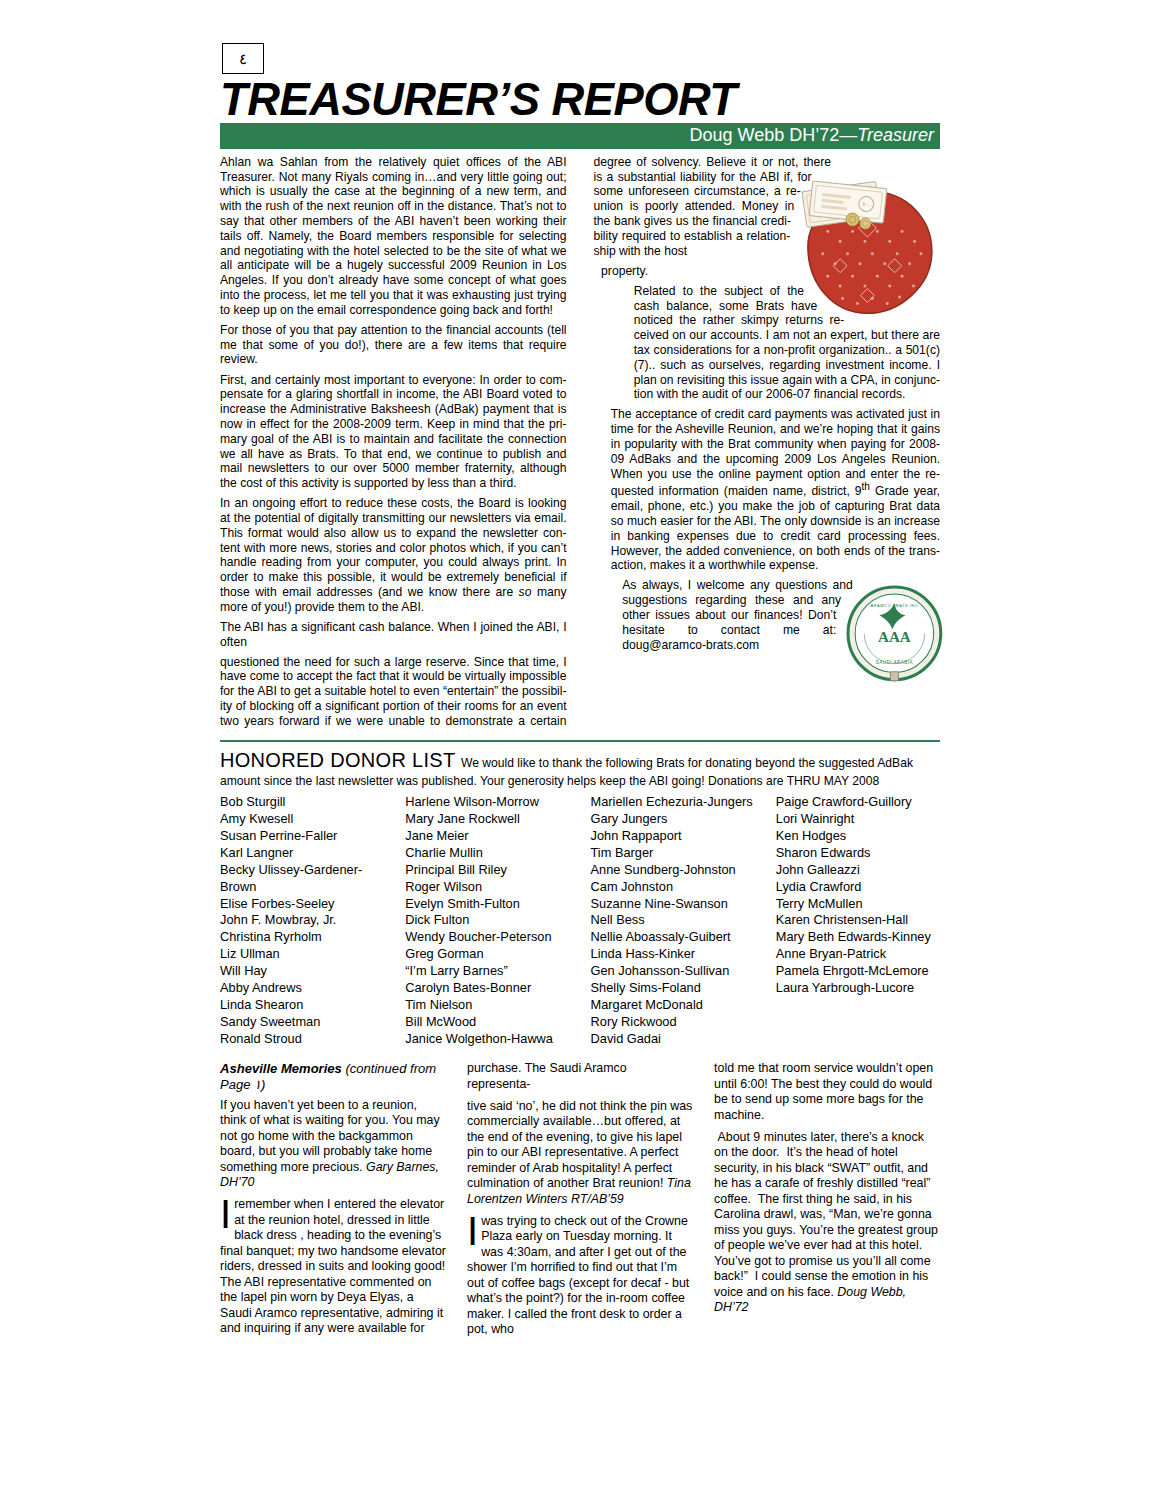٤
TREASURER’S REPORT
Doug Webb DH’72—Treasurer
Ahlan wa Sahlan from the relatively quiet offices of the ABI Treasurer. Not many Riyals coming in…and very little going out; which is usually the case at the beginning of a new term, and with the rush of the next reunion off in the distance. That’s not to say that other members of the ABI haven’t been working their tails off. Namely, the Board members responsible for selecting and negotiating with the hotel selected to be the site of what we all anticipate will be a hugely successful 2009 Reunion in Los Angeles. If you don’t already have some concept of what goes into the process, let me tell you that it was exhausting just trying to keep up on the email correspondence going back and forth!
For those of you that pay attention to the financial accounts (tell me that some of you do!), there are a few items that require review.
First, and certainly most important to everyone: In order to compensate for a glaring shortfall in income, the ABI Board voted to increase the Administrative Baksheesh (AdBak) payment that is now in effect for the 2008-2009 term. Keep in mind that the primary goal of the ABI is to maintain and facilitate the connection we all have as Brats. To that end, we continue to publish and mail newsletters to our over 5000 member fraternity, although the cost of this activity is supported by less than a third.
In an ongoing effort to reduce these costs, the Board is looking at the potential of digitally transmitting our newsletters via email. This format would also allow us to expand the newsletter content with more news, stories and color photos which, if you can’t handle reading from your computer, you could always print. In order to make this possible, it would be extremely beneficial if those with email addresses (and we know there are so many more of you!) provide them to the ABI.
The ABI has a significant cash balance. When I joined the ABI, I often
٥٠ ١٠٠
questioned the need for such a large reserve. Since that time, I have come to accept the fact that it would be virtually impossible for the ABI to get a suitable hotel to even “entertain” the possibility of blocking off a significant portion of their rooms for an event two years forward if we were unable to demonstrate a certain degree of solvency. Believe it or not, there is a substantial liability for the ABI if, for some unforeseen circumstance, a reunion is poorly attended. Money in the bank gives us the financial credibility required to establish a relationship with the host
property.
Related to the subject of the cash balance, some Brats have noticed the rather skimpy returns received on our accounts. I am not an expert, but there are tax considerations for a non-profit organization.. a 501(c)(7).. such as ourselves, regarding investment income. I plan on revisiting this issue again with a CPA, in conjunction with the audit of our 2006-07 financial records.
The acceptance of credit card payments was activated just in time for the Asheville Reunion, and we’re hoping that it gains in popularity with the Brat community when paying for 2008-09 AdBaks and the upcoming 2009 Los Angeles Reunion. When you use the online payment option and enter the requested information (maiden name, district, 9th Grade year, email, phone, etc.) you make the job of capturing Brat data so much easier for the ABI. The only downside is an increase in banking expenses due to credit card processing fees. However, the added convenience, on both ends of the transaction, makes it a worthwhile expense.
AAA SAUDI ARABIA ARAMCO BRATS INC
As always, I welcome any questions and suggestions regarding these and any other issues about our finances! Don’t hesitate to contact me at: doug@aramco-brats.com
HONORED DONOR LIST We would like to thank the following Brats for donating beyond the suggested AdBak
amount since the last newsletter was published. Your generosity helps keep the ABI going! Donations are THRU MAY 2008
Bob Sturgill
Amy Kwesell
Susan Perrine-Faller
Karl Langner
Becky Ulissey-Gardener-Brown
Elise Forbes-Seeley
John F. Mowbray, Jr.
Christina Ryrholm
Liz Ullman
Will Hay
Abby Andrews
Linda Shearon
Sandy Sweetman
Ronald Stroud
Harlene Wilson-Morrow
Mary Jane Rockwell
Jane Meier
Charlie Mullin
Principal Bill Riley
Roger Wilson
Evelyn Smith-Fulton
Dick Fulton
Wendy Boucher-Peterson
Greg Gorman
“I’m Larry Barnes”
Carolyn Bates-Bonner
Tim Nielson
Bill McWood
Janice Wolgethon-Hawwa
Mariellen Echezuria-Jungers
Gary Jungers
John Rappaport
Tim Barger
Anne Sundberg-Johnston
Cam Johnston
Suzanne Nine-Swanson
Nell Bess
Nellie Aboassaly-Guibert
Linda Hass-Kinker
Gen Johansson-Sullivan
Shelly Sims-Foland
Margaret McDonald
Rory Rickwood
David Gadai
Paige Crawford-Guillory
Lori Wainright
Ken Hodges
Sharon Edwards
John Galleazzi
Lydia Crawford
Terry McMullen
Karen Christensen-Hall
Mary Beth Edwards-Kinney
Anne Bryan-Patrick
Pamela Ehrgott-McLemore
Laura Yarbrough-Lucore
Asheville Memories (continued from Page ١)
If you haven’t yet been to a reunion, think of what is waiting for you. You may not go home with the backgammon board, but you will probably take home something more precious. Gary Barnes, DH’70
I remember when I entered the elevator at the reunion hotel, dressed in little black dress , heading to the evening’s final banquet; my two handsome elevator riders, dressed in suits and looking good! The ABI representative commented on the lapel pin worn by Deya Elyas, a Saudi Aramco representative, admiring it and inquiring if any were available for purchase. The Saudi Aramco representa-
tive said ‘no’, he did not think the pin was commercially available…but offered, at the end of the evening, to give his lapel pin to our ABI representative. A perfect reminder of Arab hospitality! A perfect culmination of another Brat reunion! Tina Lorentzen Winters RT/AB’59
I was trying to check out of the Crowne Plaza early on Tuesday morning. It was 4:30am, and after I get out of the shower I’m horrified to find out that I’m out of coffee bags (except for decaf - but what’s the point?) for the in-room coffee maker. I called the front desk to order a pot, who
told me that room service wouldn’t open until 6:00! The best they could do would be to send up some more bags for the machine.
About 9 minutes later, there’s a knock on the door. It’s the head of hotel security, in his black “SWAT” outfit, and he has a carafe of freshly distilled “real” coffee. The first thing he said, in his Carolina drawl, was, “Man, we’re gonna miss you guys. You’re the greatest group of people we’ve ever had at this hotel. You’ve got to promise us you’ll all come back!” I could sense the emotion in his voice and on his face. Doug Webb, DH’72